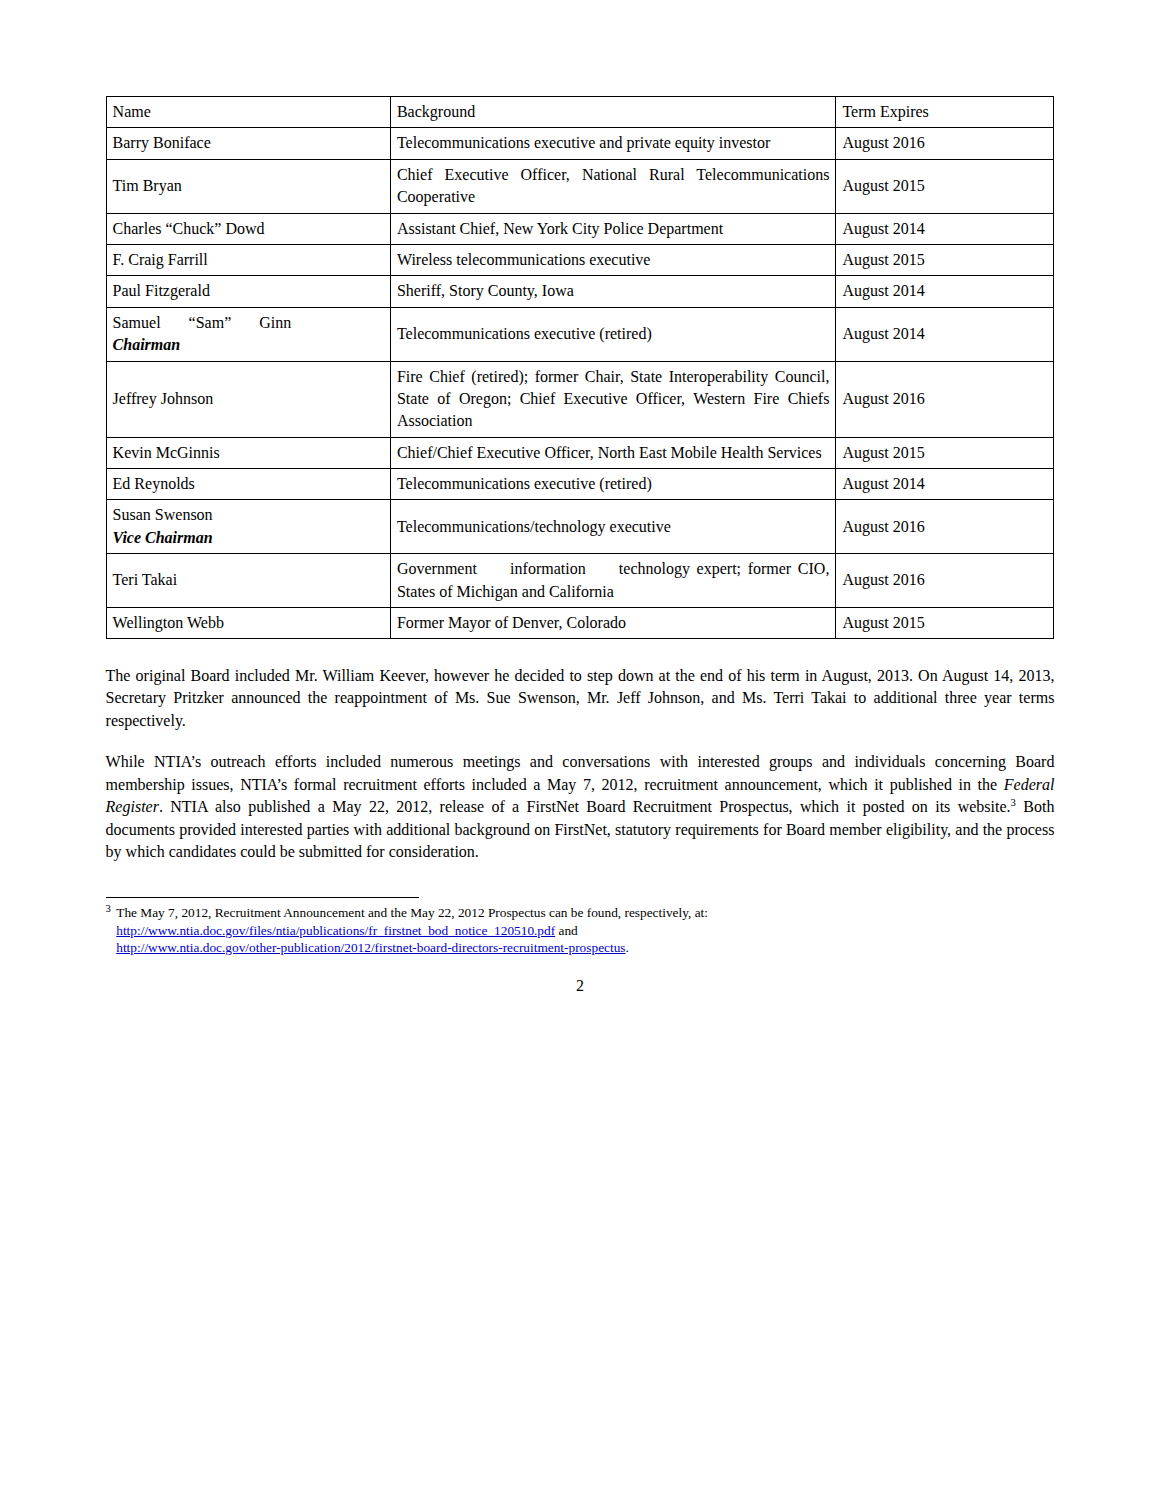| Name | Background | Term Expires |
| --- | --- | --- |
| Barry Boniface | Telecommunications executive and private equity investor | August 2016 |
| Tim Bryan | Chief Executive Officer, National Rural Telecommunications Cooperative | August 2015 |
| Charles “Chuck” Dowd | Assistant Chief, New York City Police Department | August 2014 |
| F. Craig Farrill | Wireless telecommunications executive | August 2015 |
| Paul Fitzgerald | Sheriff, Story County, Iowa | August 2014 |
| Samuel “Sam” Ginn Chairman | Telecommunications executive (retired) | August 2014 |
| Jeffrey Johnson | Fire Chief (retired); former Chair, State Interoperability Council, State of Oregon; Chief Executive Officer, Western Fire Chiefs Association | August 2016 |
| Kevin McGinnis | Chief/Chief Executive Officer, North East Mobile Health Services | August 2015 |
| Ed Reynolds | Telecommunications executive (retired) | August 2014 |
| Susan Swenson Vice Chairman | Telecommunications/technology executive | August 2016 |
| Teri Takai | Government information technology expert; former CIO, States of Michigan and California | August 2016 |
| Wellington Webb | Former Mayor of Denver, Colorado | August 2015 |
The original Board included Mr. William Keever, however he decided to step down at the end of his term in August, 2013. On August 14, 2013, Secretary Pritzker announced the reappointment of Ms. Sue Swenson, Mr. Jeff Johnson, and Ms. Terri Takai to additional three year terms respectively.
While NTIA’s outreach efforts included numerous meetings and conversations with interested groups and individuals concerning Board membership issues, NTIA’s formal recruitment efforts included a May 7, 2012, recruitment announcement, which it published in the Federal Register. NTIA also published a May 22, 2012, release of a FirstNet Board Recruitment Prospectus, which it posted on its website.3 Both documents provided interested parties with additional background on FirstNet, statutory requirements for Board member eligibility, and the process by which candidates could be submitted for consideration.
3
The May 7, 2012, Recruitment Announcement and the May 22, 2012 Prospectus can be found, respectively, at:
http://www.ntia.doc.gov/files/ntia/publications/fr_firstnet_bod_notice_120510.pdf and
http://www.ntia.doc.gov/other-publication/2012/firstnet-board-directors-recruitment-prospectus.
2